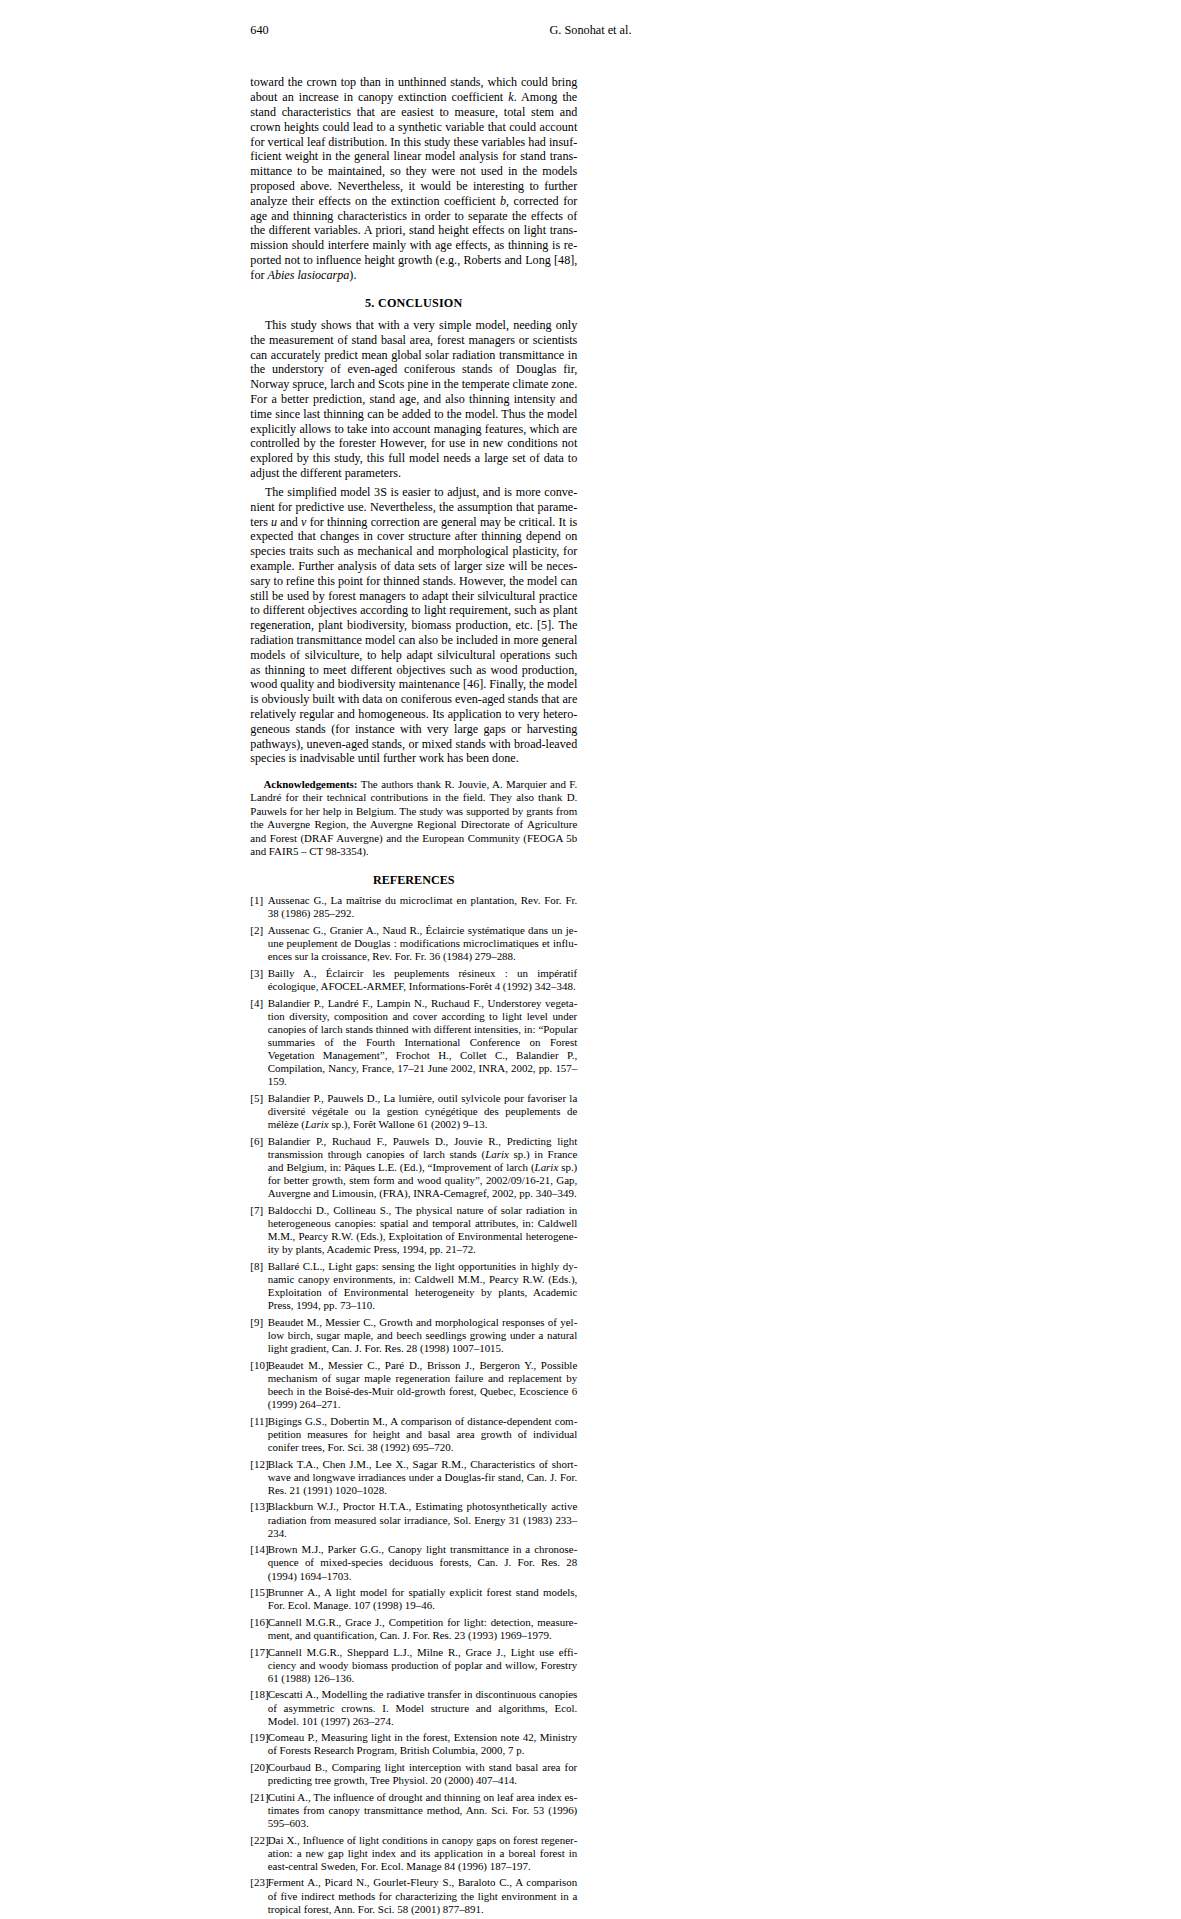640
G. Sonohat et al.
toward the crown top than in unthinned stands, which could bring about an increase in canopy extinction coefficient k. Among the stand characteristics that are easiest to measure, total stem and crown heights could lead to a synthetic variable that could account for vertical leaf distribution. In this study these variables had insufficient weight in the general linear model analysis for stand transmittance to be maintained, so they were not used in the models proposed above. Nevertheless, it would be interesting to further analyze their effects on the extinction coefficient b, corrected for age and thinning characteristics in order to separate the effects of the different variables. A priori, stand height effects on light transmission should interfere mainly with age effects, as thinning is reported not to influence height growth (e.g., Roberts and Long [48], for Abies lasiocarpa).
5. Conclusion
This study shows that with a very simple model, needing only the measurement of stand basal area, forest managers or scientists can accurately predict mean global solar radiation transmittance in the understory of even-aged coniferous stands of Douglas fir, Norway spruce, larch and Scots pine in the temperate climate zone. For a better prediction, stand age, and also thinning intensity and time since last thinning can be added to the model. Thus the model explicitly allows to take into account managing features, which are controlled by the forester However, for use in new conditions not explored by this study, this full model needs a large set of data to adjust the different parameters.
The simplified model 3S is easier to adjust, and is more convenient for predictive use. Nevertheless, the assumption that parameters u and v for thinning correction are general may be critical. It is expected that changes in cover structure after thinning depend on species traits such as mechanical and morphological plasticity, for example. Further analysis of data sets of larger size will be necessary to refine this point for thinned stands. However, the model can still be used by forest managers to adapt their silvicultural practice to different objectives according to light requirement, such as plant regeneration, plant biodiversity, biomass production, etc. [5]. The radiation transmittance model can also be included in more general models of silviculture, to help adapt silvicultural operations such as thinning to meet different objectives such as wood production, wood quality and biodiversity maintenance [46]. Finally, the model is obviously built with data on coniferous even-aged stands that are relatively regular and homogeneous. Its application to very heterogeneous stands (for instance with very large gaps or harvesting pathways), uneven-aged stands, or mixed stands with broad-leaved species is inadvisable until further work has been done.
Acknowledgements: The authors thank R. Jouvie, A. Marquier and F. Landré for their technical contributions in the field. They also thank D. Pauwels for her help in Belgium. The study was supported by grants from the Auvergne Region, the Auvergne Regional Directorate of Agriculture and Forest (DRAF Auvergne) and the European Community (FEOGA 5b and FAIR5 – CT 98-3354).
References
[1] Aussenac G., La maîtrise du microclimat en plantation, Rev. For. Fr. 38 (1986) 285–292.
[2] Aussenac G., Granier A., Naud R., Éclaircie systématique dans un jeune peuplement de Douglas : modifications microclimatiques et influences sur la croissance, Rev. For. Fr. 36 (1984) 279–288.
[3] Bailly A., Éclaircir les peuplements résineux : un impératif écologique, AFOCEL-ARMEF, Informations-Forêt 4 (1992) 342–348.
[4] Balandier P., Landré F., Lampin N., Ruchaud F., Understorey vegetation diversity, composition and cover according to light level under canopies of larch stands thinned with different intensities, in: “Popular summaries of the Fourth International Conference on Forest Vegetation Management”, Frochot H., Collet C., Balandier P., Compilation, Nancy, France, 17–21 June 2002, INRA, 2002, pp. 157–159.
[5] Balandier P., Pauwels D., La lumière, outil sylvicole pour favoriser la diversité végétale ou la gestion cynégétique des peuplements de mélèze (Larix sp.), Forêt Wallone 61 (2002) 9–13.
[6] Balandier P., Ruchaud F., Pauwels D., Jouvie R., Predicting light transmission through canopies of larch stands (Larix sp.) in France and Belgium, in: Pâques L.E. (Ed.), “Improvement of larch (Larix sp.) for better growth, stem form and wood quality”, 2002/09/16-21, Gap, Auvergne and Limousin, (FRA), INRA-Cemagref, 2002, pp. 340–349.
[7] Baldocchi D., Collineau S., The physical nature of solar radiation in heterogeneous canopies: spatial and temporal attributes, in: Caldwell M.M., Pearcy R.W. (Eds.), Exploitation of Environmental heterogeneity by plants, Academic Press, 1994, pp. 21–72.
[8] Ballaré C.L., Light gaps: sensing the light opportunities in highly dynamic canopy environments, in: Caldwell M.M., Pearcy R.W. (Eds.), Exploitation of Environmental heterogeneity by plants, Academic Press, 1994, pp. 73–110.
[9] Beaudet M., Messier C., Growth and morphological responses of yellow birch, sugar maple, and beech seedlings growing under a natural light gradient, Can. J. For. Res. 28 (1998) 1007–1015.
[10] Beaudet M., Messier C., Paré D., Brisson J., Bergeron Y., Possible mechanism of sugar maple regeneration failure and replacement by beech in the Boisé-des-Muir old-growth forest, Quebec, Ecoscience 6 (1999) 264–271.
[11] Bigings G.S., Dobertin M., A comparison of distance-dependent competition measures for height and basal area growth of individual conifer trees, For. Sci. 38 (1992) 695–720.
[12] Black T.A., Chen J.M., Lee X., Sagar R.M., Characteristics of shortwave and longwave irradiances under a Douglas-fir stand, Can. J. For. Res. 21 (1991) 1020–1028.
[13] Blackburn W.J., Proctor H.T.A., Estimating photosynthetically active radiation from measured solar irradiance, Sol. Energy 31 (1983) 233–234.
[14] Brown M.J., Parker G.G., Canopy light transmittance in a chronosequence of mixed-species deciduous forests, Can. J. For. Res. 28 (1994) 1694–1703.
[15] Brunner A., A light model for spatially explicit forest stand models, For. Ecol. Manage. 107 (1998) 19–46.
[16] Cannell M.G.R., Grace J., Competition for light: detection, measurement, and quantification, Can. J. For. Res. 23 (1993) 1969–1979.
[17] Cannell M.G.R., Sheppard L.J., Milne R., Grace J., Light use efficiency and woody biomass production of poplar and willow, Forestry 61 (1988) 126–136.
[18] Cescatti A., Modelling the radiative transfer in discontinuous canopies of asymmetric crowns. I. Model structure and algorithms, Ecol. Model. 101 (1997) 263–274.
[19] Comeau P., Measuring light in the forest, Extension note 42, Ministry of Forests Research Program, British Columbia, 2000, 7 p.
[20] Courbaud B., Comparing light interception with stand basal area for predicting tree growth, Tree Physiol. 20 (2000) 407–414.
[21] Cutini A., The influence of drought and thinning on leaf area index estimates from canopy transmittance method, Ann. Sci. For. 53 (1996) 595–603.
[22] Dai X., Influence of light conditions in canopy gaps on forest regeneration: a new gap light index and its application in a boreal forest in east-central Sweden, For. Ecol. Manage 84 (1996) 187–197.
[23] Ferment A., Picard N., Gourlet-Fleury S., Baraloto C., A comparison of five indirect methods for characterizing the light environment in a tropical forest, Ann. For. Sci. 58 (2001) 877–891.